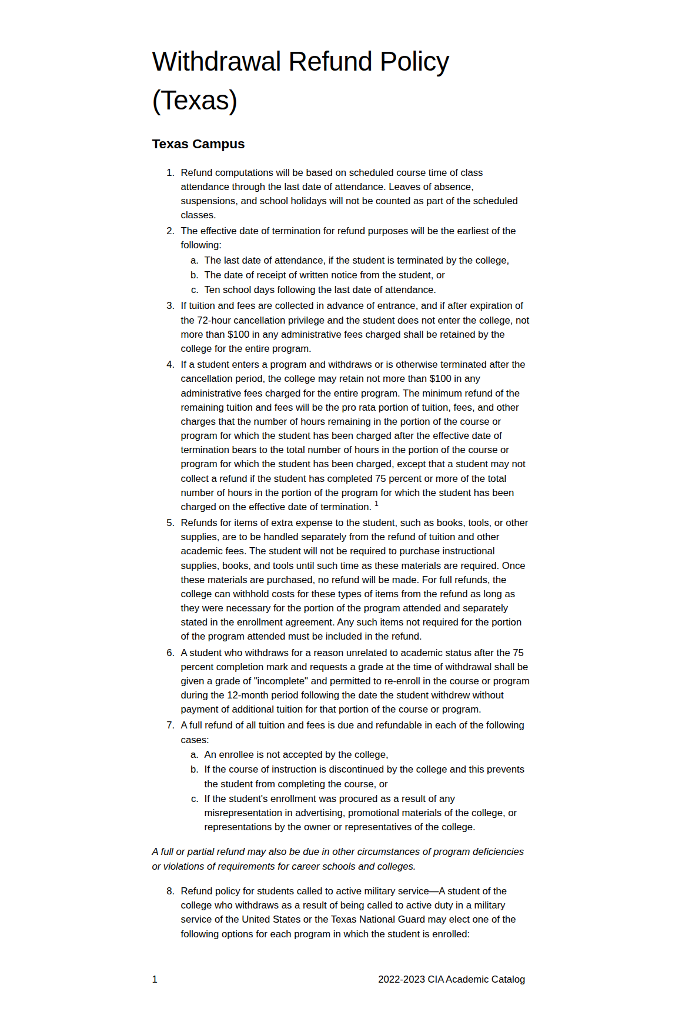Withdrawal Refund Policy (Texas)
Texas Campus
Refund computations will be based on scheduled course time of class attendance through the last date of attendance. Leaves of absence, suspensions, and school holidays will not be counted as part of the scheduled classes.
The effective date of termination for refund purposes will be the earliest of the following:
The last date of attendance, if the student is terminated by the college,
The date of receipt of written notice from the student, or
Ten school days following the last date of attendance.
If tuition and fees are collected in advance of entrance, and if after expiration of the 72-hour cancellation privilege and the student does not enter the college, not more than $100 in any administrative fees charged shall be retained by the college for the entire program.
If a student enters a program and withdraws or is otherwise terminated after the cancellation period, the college may retain not more than $100 in any administrative fees charged for the entire program. The minimum refund of the remaining tuition and fees will be the pro rata portion of tuition, fees, and other charges that the number of hours remaining in the portion of the course or program for which the student has been charged after the effective date of termination bears to the total number of hours in the portion of the course or program for which the student has been charged, except that a student may not collect a refund if the student has completed 75 percent or more of the total number of hours in the portion of the program for which the student has been charged on the effective date of termination. 1
Refunds for items of extra expense to the student, such as books, tools, or other supplies, are to be handled separately from the refund of tuition and other academic fees. The student will not be required to purchase instructional supplies, books, and tools until such time as these materials are required. Once these materials are purchased, no refund will be made. For full refunds, the college can withhold costs for these types of items from the refund as long as they were necessary for the portion of the program attended and separately stated in the enrollment agreement. Any such items not required for the portion of the program attended must be included in the refund.
A student who withdraws for a reason unrelated to academic status after the 75 percent completion mark and requests a grade at the time of withdrawal shall be given a grade of "incomplete" and permitted to re-enroll in the course or program during the 12-month period following the date the student withdrew without payment of additional tuition for that portion of the course or program.
A full refund of all tuition and fees is due and refundable in each of the following cases:
An enrollee is not accepted by the college,
If the course of instruction is discontinued by the college and this prevents the student from completing the course, or
If the student's enrollment was procured as a result of any misrepresentation in advertising, promotional materials of the college, or representations by the owner or representatives of the college.
A full or partial refund may also be due in other circumstances of program deficiencies or violations of requirements for career schools and colleges.
Refund policy for students called to active military service—A student of the college who withdraws as a result of being called to active duty in a military service of the United States or the Texas National Guard may elect one of the following options for each program in which the student is enrolled:
1
2022-2023 CIA Academic Catalog